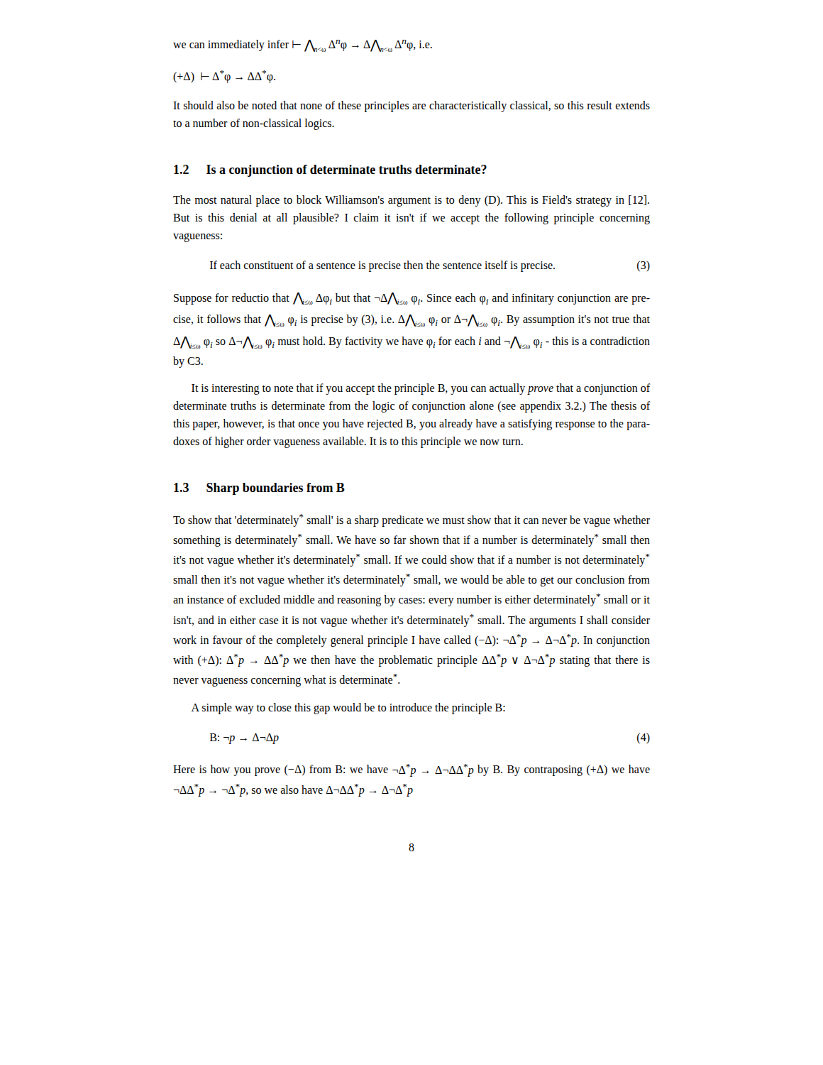we can immediately infer ⊢ ⋀n<ω Δnφ → Δ⋀n<ω Δnφ, i.e.
(+Δ) ⊢ Δ*φ → ΔΔ*φ.
It should also be noted that none of these principles are characteristically classical, so this result extends to a number of non-classical logics.
1.2 Is a conjunction of determinate truths determinate?
The most natural place to block Williamson's argument is to deny (D). This is Field's strategy in [12]. But is this denial at all plausible? I claim it isn't if we accept the following principle concerning vagueness:
If each constituent of a sentence is precise then the sentence itself is precise.
(3)
Suppose for reductio that ⋀i≤ω Δφi but that ¬Δ⋀i≤ω φi. Since each φi and infinitary conjunction are precise, it follows that ⋀i≤ω φi is precise by (3), i.e. Δ⋀i≤ω φi or Δ¬⋀i≤ω φi. By assumption it's not true that Δ⋀i≤ω φi so Δ¬⋀i≤ω φi must hold. By factivity we have φi for each i and ¬⋀i≤ω φi - this is a contradiction by C3.
It is interesting to note that if you accept the principle B, you can actually prove that a conjunction of determinate truths is determinate from the logic of conjunction alone (see appendix 3.2.) The thesis of this paper, however, is that once you have rejected B, you already have a satisfying response to the paradoxes of higher order vagueness available. It is to this principle we now turn.
1.3 Sharp boundaries from B
To show that 'determinately* small' is a sharp predicate we must show that it can never be vague whether something is determinately* small. We have so far shown that if a number is determinately* small then it's not vague whether it's determinately* small. If we could show that if a number is not determinately* small then it's not vague whether it's determinately* small, we would be able to get our conclusion from an instance of excluded middle and reasoning by cases: every number is either determinately* small or it isn't, and in either case it is not vague whether it's determinately* small. The arguments I shall consider work in favour of the completely general principle I have called (−Δ): ¬Δ*p → Δ¬Δ*p. In conjunction with (+Δ): Δ*p → ΔΔ*p we then have the problematic principle ΔΔ*p ∨ Δ¬Δ*p stating that there is never vagueness concerning what is determinate*.
A simple way to close this gap would be to introduce the principle B:
B: ¬p → Δ¬Δp
(4)
Here is how you prove (−Δ) from B: we have ¬Δ*p → Δ¬ΔΔ*p by B. By contraposing (+Δ) we have ¬ΔΔ*p → ¬Δ*p, so we also have Δ¬ΔΔ*p → Δ¬Δ*p
8